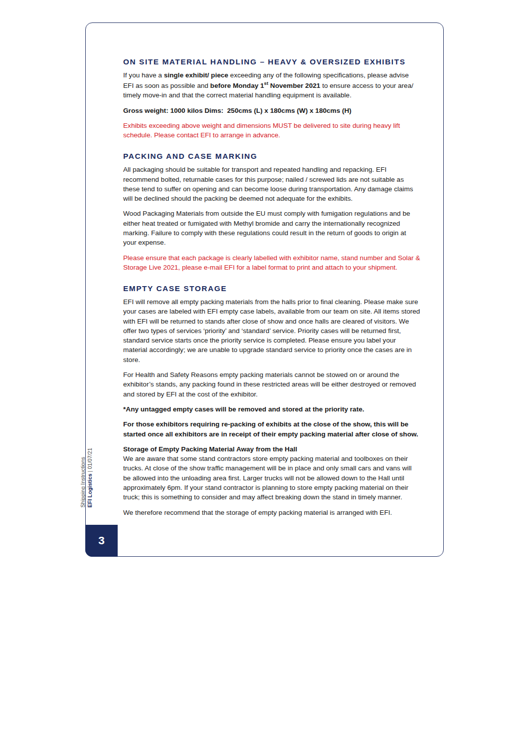ON SITE MATERIAL HANDLING – HEAVY & OVERSIZED EXHIBITS
If you have a single exhibit/ piece exceeding any of the following specifications, please advise EFI as soon as possible and before Monday 1st November 2021 to ensure access to your area/ timely move-in and that the correct material handling equipment is available.
Gross weight: 1000 kilos Dims: 250cms (L) x 180cms (W) x 180cms (H)
Exhibits exceeding above weight and dimensions MUST be delivered to site during heavy lift schedule. Please contact EFI to arrange in advance.
PACKING AND CASE MARKING
All packaging should be suitable for transport and repeated handling and repacking. EFI recommend bolted, returnable cases for this purpose; nailed / screwed lids are not suitable as these tend to suffer on opening and can become loose during transportation. Any damage claims will be declined should the packing be deemed not adequate for the exhibits.
Wood Packaging Materials from outside the EU must comply with fumigation regulations and be either heat treated or fumigated with Methyl bromide and carry the internationally recognized marking. Failure to comply with these regulations could result in the return of goods to origin at your expense.
Please ensure that each package is clearly labelled with exhibitor name, stand number and Solar & Storage Live 2021, please e-mail EFI for a label format to print and attach to your shipment.
EMPTY CASE STORAGE
EFI will remove all empty packing materials from the halls prior to final cleaning. Please make sure your cases are labeled with EFI empty case labels, available from our team on site. All items stored with EFI will be returned to stands after close of show and once halls are cleared of visitors. We offer two types of services ‘priority’ and ‘standard’ service. Priority cases will be returned first, standard service starts once the priority service is completed. Please ensure you label your material accordingly; we are unable to upgrade standard service to priority once the cases are in store.
For Health and Safety Reasons empty packing materials cannot be stowed on or around the exhibitor’s stands, any packing found in these restricted areas will be either destroyed or removed and stored by EFI at the cost of the exhibitor.
*Any untagged empty cases will be removed and stored at the priority rate.
For those exhibitors requiring re-packing of exhibits at the close of the show, this will be started once all exhibitors are in receipt of their empty packing material after close of show.
Storage of Empty Packing Material Away from the Hall
We are aware that some stand contractors store empty packing material and toolboxes on their trucks. At close of the show traffic management will be in place and only small cars and vans will be allowed into the unloading area first. Larger trucks will not be allowed down to the Hall until approximately 6pm. If your stand contractor is planning to store empty packing material on their truck; this is something to consider and may affect breaking down the stand in timely manner.
We therefore recommend that the storage of empty packing material is arranged with EFI.
Shipping Instructions EFI Logistics | 01/07/21
3